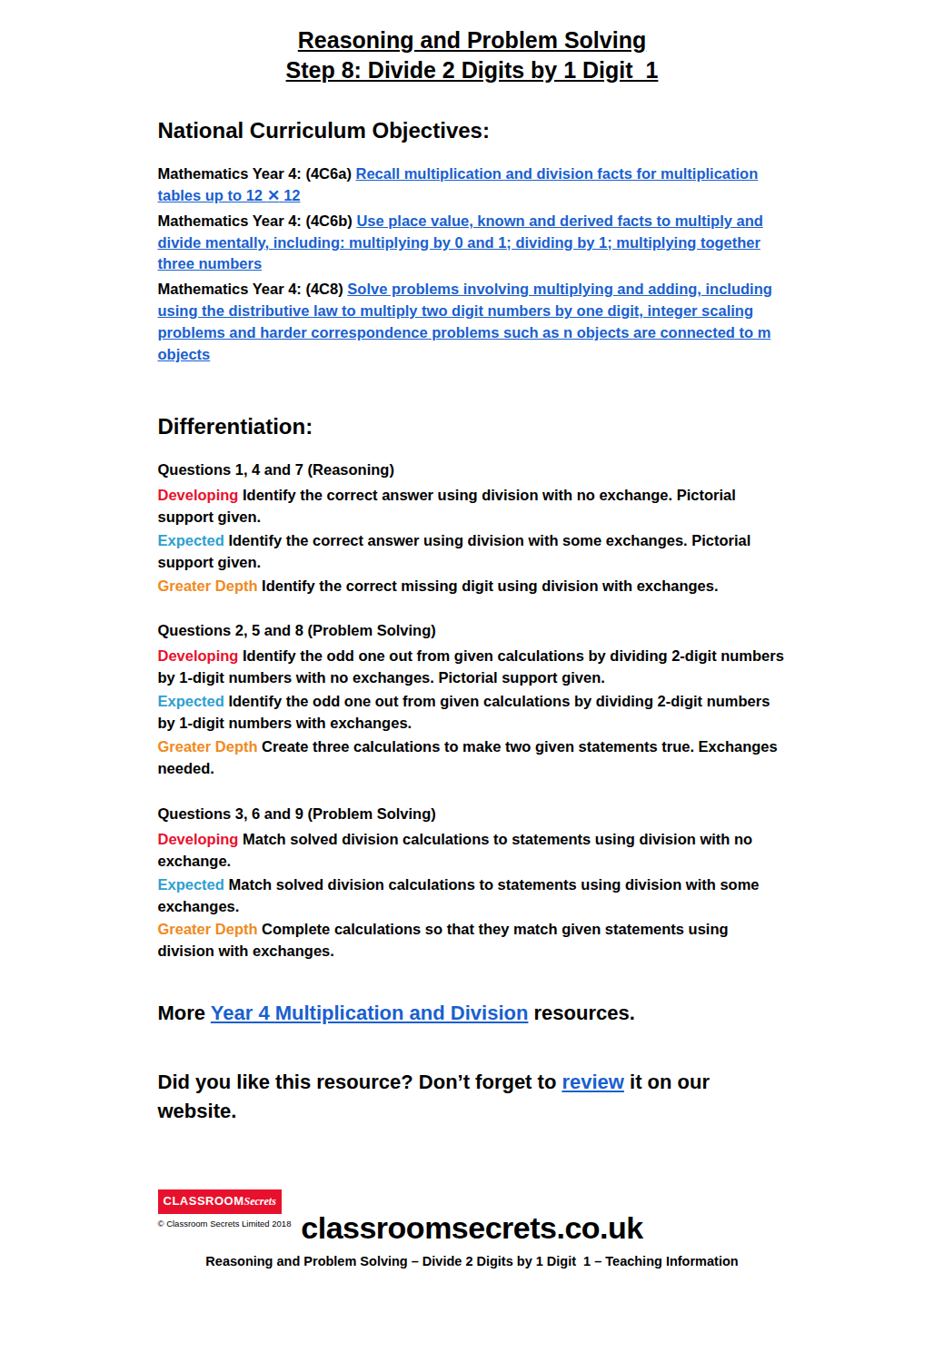Reasoning and Problem Solving Step 8: Divide 2 Digits by 1 Digit 1
National Curriculum Objectives:
Mathematics Year 4: (4C6a) Recall multiplication and division facts for multiplication tables up to 12 ✕ 12
Mathematics Year 4: (4C6b) Use place value, known and derived facts to multiply and divide mentally, including: multiplying by 0 and 1; dividing by 1; multiplying together three numbers
Mathematics Year 4: (4C8) Solve problems involving multiplying and adding, including using the distributive law to multiply two digit numbers by one digit, integer scaling problems and harder correspondence problems such as n objects are connected to m objects
Differentiation:
Questions 1, 4 and 7 (Reasoning)
Developing Identify the correct answer using division with no exchange. Pictorial support given.
Expected Identify the correct answer using division with some exchanges. Pictorial support given.
Greater Depth Identify the correct missing digit using division with exchanges.
Questions 2, 5 and 8 (Problem Solving)
Developing Identify the odd one out from given calculations by dividing 2-digit numbers by 1-digit numbers with no exchanges. Pictorial support given.
Expected Identify the odd one out from given calculations by dividing 2-digit numbers by 1-digit numbers with exchanges.
Greater Depth Create three calculations to make two given statements true. Exchanges needed.
Questions 3, 6 and 9 (Problem Solving)
Developing Match solved division calculations to statements using division with no exchange.
Expected Match solved division calculations to statements using division with some exchanges.
Greater Depth Complete calculations so that they match given statements using division with exchanges.
More Year 4 Multiplication and Division resources.
Did you like this resource? Don’t forget to review it on our website.
CLASSROOMSecrets
© Classroom Secrets Limited 2018
classroomsecrets.co.uk
Reasoning and Problem Solving – Divide 2 Digits by 1 Digit 1 – Teaching Information